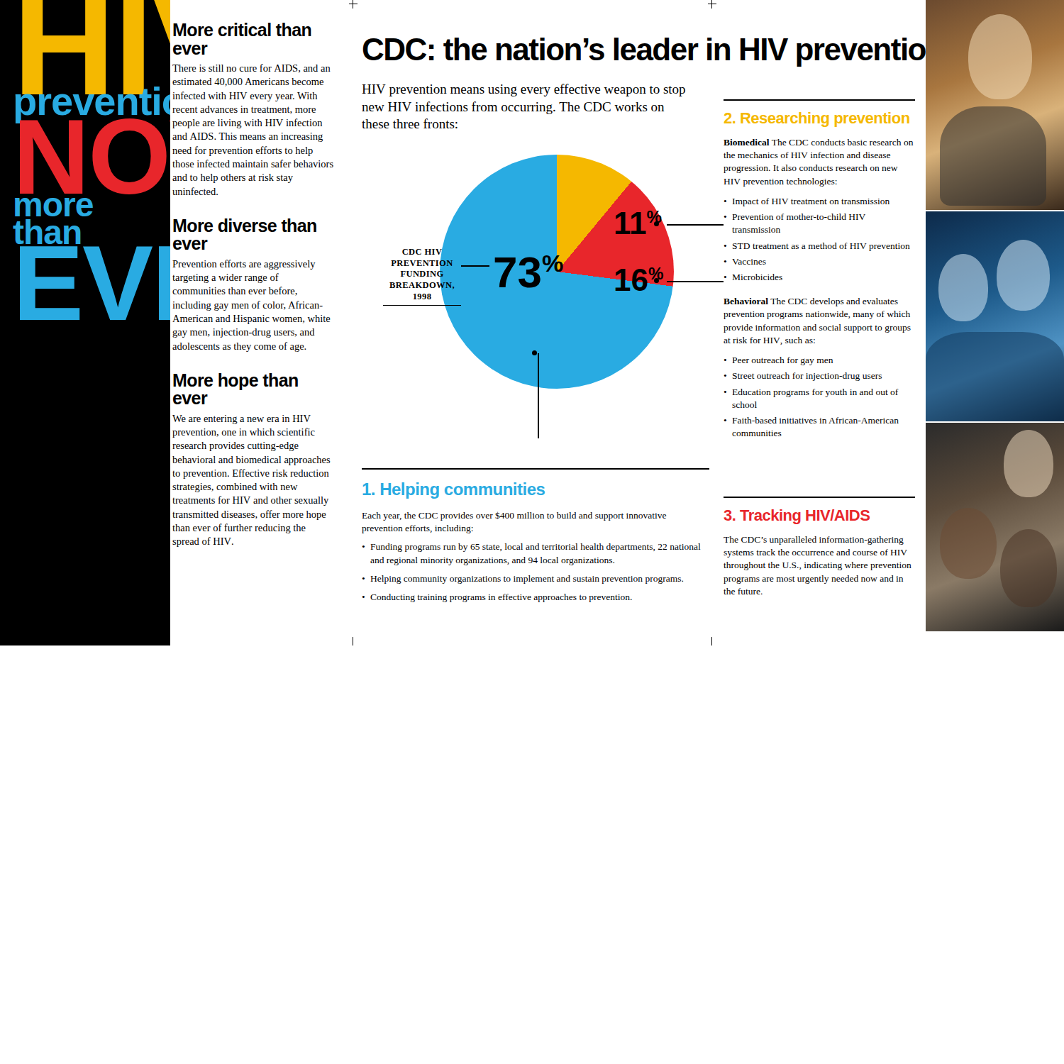HIV
prevention
NOW
more than
EVER
More critical than ever
There is still no cure for AIDS, and an estimated 40,000 Americans become infected with HIV every year. With recent advances in treatment, more people are living with HIV infection and AIDS. This means an increasing need for prevention efforts to help those infected maintain safer behaviors and to help others at risk stay uninfected.
More diverse than ever
Prevention efforts are aggressively targeting a wider range of communities than ever before, including gay men of color, African-American and Hispanic women, white gay men, injection-drug users, and adolescents as they come of age.
More hope than ever
We are entering a new era in HIV prevention, one in which scientific research provides cutting-edge behavioral and biomedical approaches to prevention. Effective risk reduction strategies, combined with new treatments for HIV and other sexually transmitted diseases, offer more hope than ever of further reducing the spread of HIV.
CDC: the nation’s leader in HIV prevention
HIV prevention means using every effective weapon to stop new HIV infections from occurring. The CDC works on these three fronts:
73%
11%
16%
CDC HIV
PREVENTION
FUNDING
BREAKDOWN,
1998
1. Helping communities
Each year, the CDC provides over $400 million to build and support innovative prevention efforts, including:
Funding programs run by 65 state, local and territorial health departments, 22 national and regional minority organizations, and 94 local organizations.
Helping community organizations to implement and sustain prevention programs.
Conducting training programs in effective approaches to prevention.
2. Researching prevention
Biomedical The CDC conducts basic research on the mechanics of HIV infection and disease progression. It also conducts research on new HIV prevention technologies:
Impact of HIV treatment on transmission
Prevention of mother-to-child HIV transmission
STD treatment as a method of HIV prevention
Vaccines
Microbicides
Behavioral The CDC develops and evaluates prevention programs nationwide, many of which provide information and social support to groups at risk for HIV, such as:
Peer outreach for gay men
Street outreach for injection-drug users
Education programs for youth in and out of school
Faith-based initiatives in African-American communities
3. Tracking HIV/AIDS
The CDC’s unparalleled information-gathering systems track the occurrence and course of HIV throughout the U.S., indicating where prevention programs are most urgently needed now and in the future.